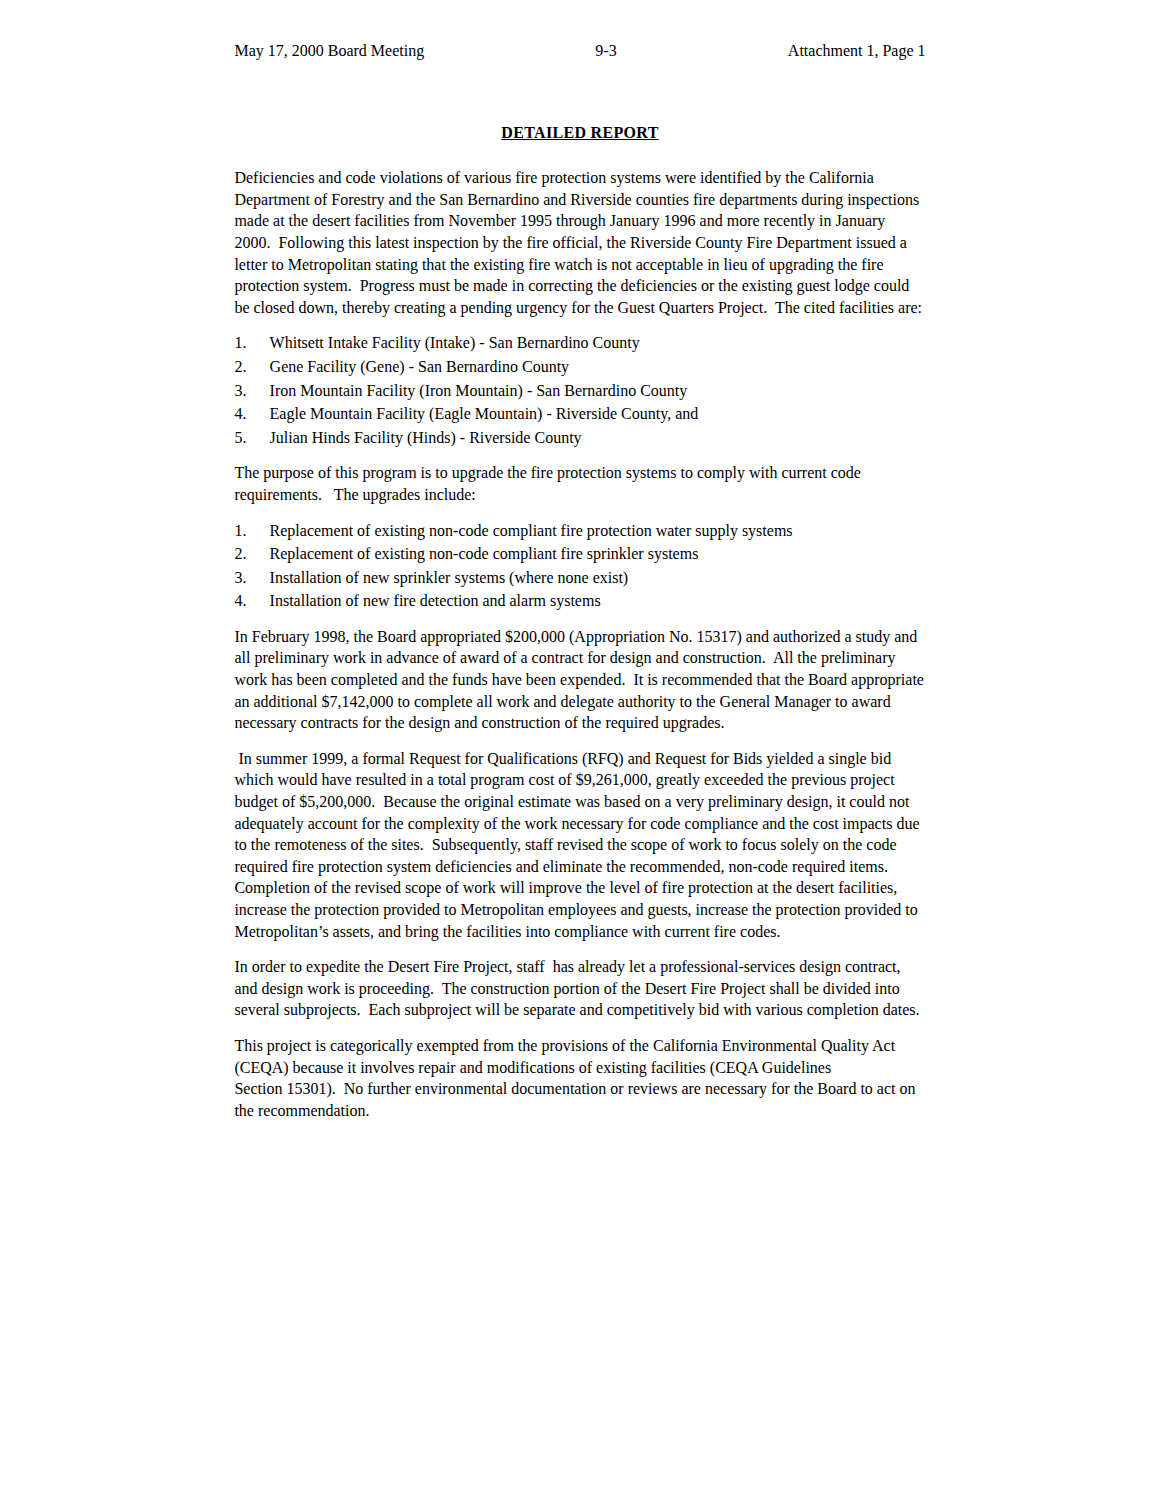May 17, 2000 Board Meeting
9-3
Attachment 1, Page 1
DETAILED REPORT
Deficiencies and code violations of various fire protection systems were identified by the California Department of Forestry and the San Bernardino and Riverside counties fire departments during inspections made at the desert facilities from November 1995 through January 1996 and more recently in January 2000. Following this latest inspection by the fire official, the Riverside County Fire Department issued a letter to Metropolitan stating that the existing fire watch is not acceptable in lieu of upgrading the fire protection system. Progress must be made in correcting the deficiencies or the existing guest lodge could be closed down, thereby creating a pending urgency for the Guest Quarters Project. The cited facilities are:
Whitsett Intake Facility (Intake) - San Bernardino County
Gene Facility (Gene) - San Bernardino County
Iron Mountain Facility (Iron Mountain) - San Bernardino County
Eagle Mountain Facility (Eagle Mountain) - Riverside County, and
Julian Hinds Facility (Hinds) - Riverside County
The purpose of this program is to upgrade the fire protection systems to comply with current code requirements. The upgrades include:
Replacement of existing non-code compliant fire protection water supply systems
Replacement of existing non-code compliant fire sprinkler systems
Installation of new sprinkler systems (where none exist)
Installation of new fire detection and alarm systems
In February 1998, the Board appropriated $200,000 (Appropriation No. 15317) and authorized a study and all preliminary work in advance of award of a contract for design and construction. All the preliminary work has been completed and the funds have been expended. It is recommended that the Board appropriate an additional $7,142,000 to complete all work and delegate authority to the General Manager to award necessary contracts for the design and construction of the required upgrades.
In summer 1999, a formal Request for Qualifications (RFQ) and Request for Bids yielded a single bid which would have resulted in a total program cost of $9,261,000, greatly exceeded the previous project budget of $5,200,000. Because the original estimate was based on a very preliminary design, it could not adequately account for the complexity of the work necessary for code compliance and the cost impacts due to the remoteness of the sites. Subsequently, staff revised the scope of work to focus solely on the code required fire protection system deficiencies and eliminate the recommended, non-code required items. Completion of the revised scope of work will improve the level of fire protection at the desert facilities, increase the protection provided to Metropolitan employees and guests, increase the protection provided to Metropolitan’s assets, and bring the facilities into compliance with current fire codes.
In order to expedite the Desert Fire Project, staff has already let a professional-services design contract, and design work is proceeding. The construction portion of the Desert Fire Project shall be divided into several subprojects. Each subproject will be separate and competitively bid with various completion dates.
This project is categorically exempted from the provisions of the California Environmental Quality Act (CEQA) because it involves repair and modifications of existing facilities (CEQA Guidelines
Section 15301). No further environmental documentation or reviews are necessary for the Board to act on the recommendation.